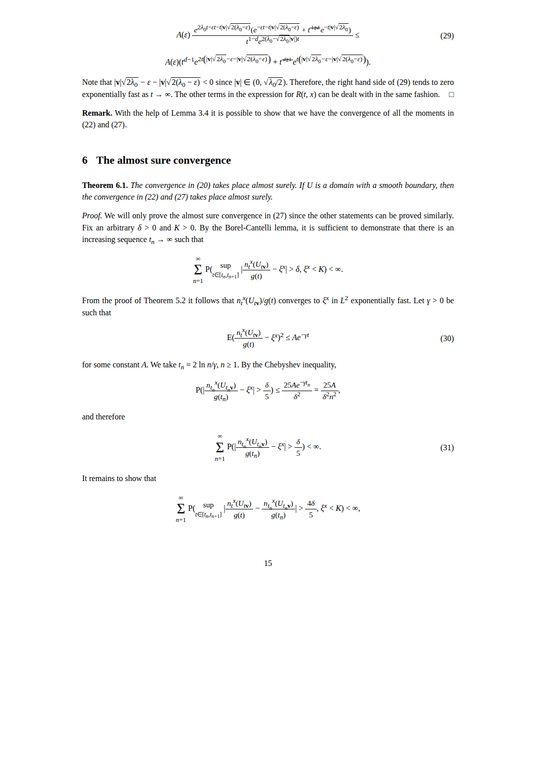A(ε) e2λ0t−εt−t|v|√2(λ0−ε)(e−εt−t|v|√2(λ0−ε) + t1−d 2e−t|v|√2λ0) t1−de2(λ0−√2λ0|v|)t ≤ (29)
A(ε)(td−1e2t(|v|√2λ0−ε−|v|√2(λ0−ε)) + td−12et(|v|√2λ0−ε−|v|√2(λ0−ε))).
Note that |v|√2λ0 − ε − |v|√2(λ0 − ε) < 0 since |v| ∈ (0, √λ0/2). Therefore, the right hand side of (29) tends to zero exponentially fast as t → ∞. The other terms in the expression for R(t, x) can be dealt with in the same fashion. □
Remark. With the help of Lemma 3.4 it is possible to show that we have the convergence of all the moments in (22) and (27).
6 The almost sure convergence
Theorem 6.1. The convergence in (20) takes place almost surely. If U is a domain with a smooth boundary, then the convergence in (22) and (27) takes place almost surely.
Proof. We will only prove the almost sure convergence in (27) since the other statements can be proved similarly. Fix an arbitrary δ > 0 and K > 0. By the Borel-Cantelli lemma, it is sufficient to demonstrate that there is an increasing sequence tn → ∞ such that
∞Σn=1 P(supt∈[tn,tn+1] |ntx(Utv) g(t) − ξx| > δ, ξx < K) < ∞.
From the proof of Theorem 5.2 it follows that ntx(Utv)/g(t) converges to ξx in L2 exponentially fast. Let γ > 0 be such that
E(ntx(Utv) g(t) − ξx)2 ≤ Ae−γt (30)
for some constant A. We take tn = 2 ln n/γ, n ≥ 1. By the Chebyshev inequality,
P(|ntnx(Utn v) g(tn) − ξx| > δ 5) ≤ 25Ae−γtn δ2 = 25A δ2n2,
and therefore
∞Σn=1 P(|ntnx(Utn v) g(tn) − ξx| > δ 5) < ∞. (31)
It remains to show that
∞Σn=1 P(supt∈[tn,tn+1] |ntx(Utv) g(t) − ntnx(Utn v) g(tn)| > 4δ 5, ξx < K) < ∞,
15